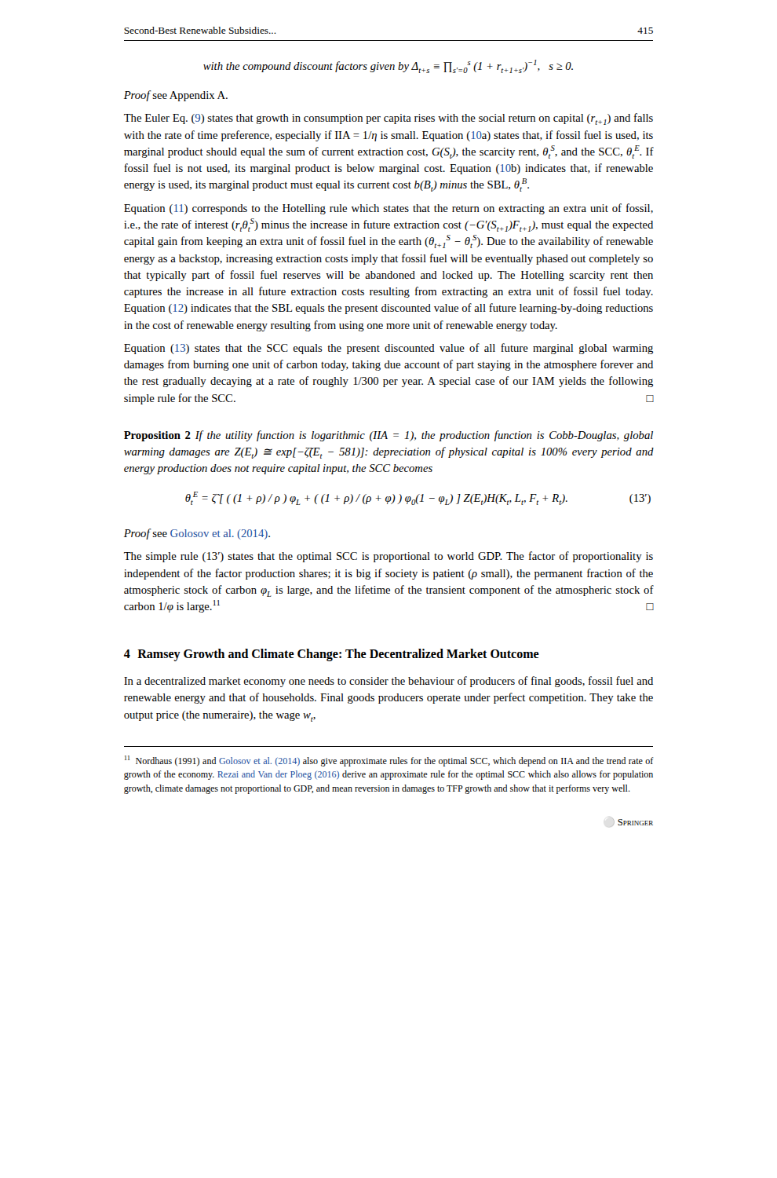Second-Best Renewable Subsidies... 415
with the compound discount factors given by Δt+s ≡ ∏s′=0s (1 + rt+1+s′)−1, s ≥ 0.
Proof see Appendix A.
The Euler Eq. (9) states that growth in consumption per capita rises with the social return on capital (rt+1) and falls with the rate of time preference, especially if IIA = 1/η is small. Equation (10a) states that, if fossil fuel is used, its marginal product should equal the sum of current extraction cost, G(St), the scarcity rent, θtS, and the SCC, θtE. If fossil fuel is not used, its marginal product is below marginal cost. Equation (10b) indicates that, if renewable energy is used, its marginal product must equal its current cost b(Bt) minus the SBL, θtB.
Equation (11) corresponds to the Hotelling rule which states that the return on extracting an extra unit of fossil, i.e., the rate of interest (rtθtS) minus the increase in future extraction cost (−G′(St+1)Ft+1), must equal the expected capital gain from keeping an extra unit of fossil fuel in the earth (θt+1S − θtS). Due to the availability of renewable energy as a backstop, increasing extraction costs imply that fossil fuel will be eventually phased out completely so that typically part of fossil fuel reserves will be abandoned and locked up. The Hotelling scarcity rent then captures the increase in all future extraction costs resulting from extracting an extra unit of fossil fuel today. Equation (12) indicates that the SBL equals the present discounted value of all future learning-by-doing reductions in the cost of renewable energy resulting from using one more unit of renewable energy today.
Equation (13) states that the SCC equals the present discounted value of all future marginal global warming damages from burning one unit of carbon today, taking due account of part staying in the atmosphere forever and the rest gradually decaying at a rate of roughly 1/300 per year. A special case of our IAM yields the following simple rule for the SCC. □
Proposition 2 If the utility function is logarithmic (IIA = 1), the production function is Cobb-Douglas, global warming damages are Z(Et) ≅ exp[−ζ̃(Et − 581)]: depreciation of physical capital is 100% every period and energy production does not require capital input, the SCC becomes
(13′) θtE = ζ̃ [ ( (1 + ρ) / ρ ) φL + ( (1 + ρ) / (ρ + φ) ) φ0(1 − φL) ] Z(Et)H(Kt, Lt, Ft + Rt).
Proof see Golosov et al. (2014).
The simple rule (13′) states that the optimal SCC is proportional to world GDP. The factor of proportionality is independent of the factor production shares; it is big if society is patient (ρ small), the permanent fraction of the atmospheric stock of carbon φL is large, and the lifetime of the transient component of the atmospheric stock of carbon 1/φ is large.11 □
4 Ramsey Growth and Climate Change: The Decentralized Market Outcome
In a decentralized market economy one needs to consider the behaviour of producers of final goods, fossil fuel and renewable energy and that of households. Final goods producers operate under perfect competition. They take the output price (the numeraire), the wage wt,
11 Nordhaus (1991) and Golosov et al. (2014) also give approximate rules for the optimal SCC, which depend on IIA and the trend rate of growth of the economy. Rezai and Van der Ploeg (2016) derive an approximate rule for the optimal SCC which also allows for population growth, climate damages not proportional to GDP, and mean reversion in damages to TFP growth and show that it performs very well.
⚪ Springer